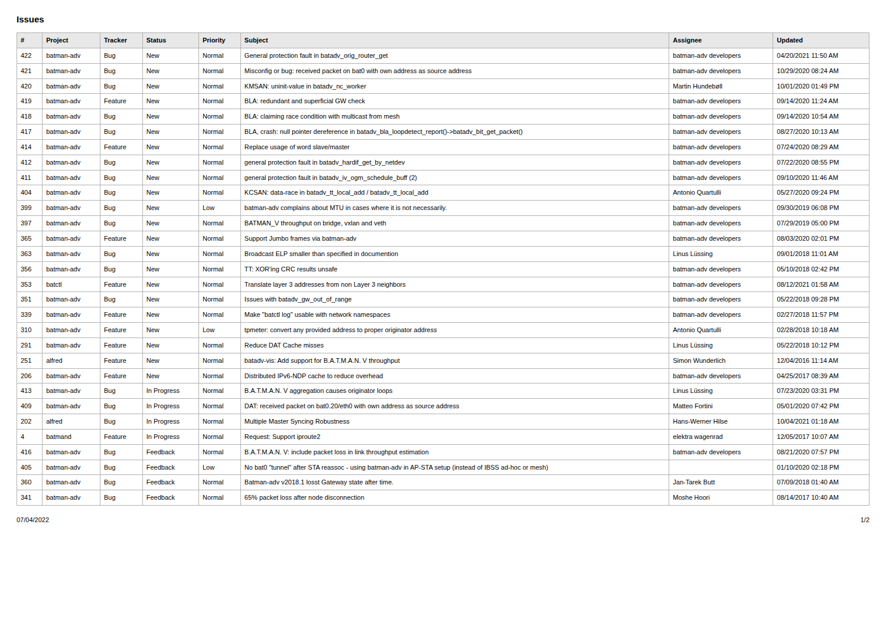Issues
| # | Project | Tracker | Status | Priority | Subject | Assignee | Updated |
| --- | --- | --- | --- | --- | --- | --- | --- |
| 422 | batman-adv | Bug | New | Normal | General protection fault in batadv_orig_router_get | batman-adv developers | 04/20/2021 11:50 AM |
| 421 | batman-adv | Bug | New | Normal | Misconfig or bug: received packet on bat0 with own address as source address | batman-adv developers | 10/29/2020 08:24 AM |
| 420 | batman-adv | Bug | New | Normal | KMSAN: uninit-value in batadv_nc_worker | Martin Hundebøll | 10/01/2020 01:49 PM |
| 419 | batman-adv | Feature | New | Normal | BLA: redundant and superficial GW check | batman-adv developers | 09/14/2020 11:24 AM |
| 418 | batman-adv | Bug | New | Normal | BLA: claiming race condition with multicast from mesh | batman-adv developers | 09/14/2020 10:54 AM |
| 417 | batman-adv | Bug | New | Normal | BLA, crash: null pointer dereference in batadv_bla_loopdetect_report()->batadv_bit_get_packet() | batman-adv developers | 08/27/2020 10:13 AM |
| 414 | batman-adv | Feature | New | Normal | Replace usage of word slave/master | batman-adv developers | 07/24/2020 08:29 AM |
| 412 | batman-adv | Bug | New | Normal | general protection fault in batadv_hardif_get_by_netdev | batman-adv developers | 07/22/2020 08:55 PM |
| 411 | batman-adv | Bug | New | Normal | general protection fault in batadv_iv_ogm_schedule_buff (2) | batman-adv developers | 09/10/2020 11:46 AM |
| 404 | batman-adv | Bug | New | Normal | KCSAN: data-race in batadv_tt_local_add / batadv_tt_local_add | Antonio Quartulli | 05/27/2020 09:24 PM |
| 399 | batman-adv | Bug | New | Low | batman-adv complains about MTU in cases where it is not necessarily. | batman-adv developers | 09/30/2019 06:08 PM |
| 397 | batman-adv | Bug | New | Normal | BATMAN_V throughput on bridge, vxlan and veth | batman-adv developers | 07/29/2019 05:00 PM |
| 365 | batman-adv | Feature | New | Normal | Support Jumbo frames via batman-adv | batman-adv developers | 08/03/2020 02:01 PM |
| 363 | batman-adv | Bug | New | Normal | Broadcast ELP smaller than specified in documention | Linus Lüssing | 09/01/2018 11:01 AM |
| 356 | batman-adv | Bug | New | Normal | TT: XOR'ing CRC results unsafe | batman-adv developers | 05/10/2018 02:42 PM |
| 353 | batctl | Feature | New | Normal | Translate layer 3 addresses from non Layer 3 neighbors | batman-adv developers | 08/12/2021 01:58 AM |
| 351 | batman-adv | Bug | New | Normal | Issues with batadv_gw_out_of_range | batman-adv developers | 05/22/2018 09:28 PM |
| 339 | batman-adv | Feature | New | Normal | Make "batctl log" usable with network namespaces | batman-adv developers | 02/27/2018 11:57 PM |
| 310 | batman-adv | Feature | New | Low | tpmeter: convert any provided address to proper originator address | Antonio Quartulli | 02/28/2018 10:18 AM |
| 291 | batman-adv | Feature | New | Normal | Reduce DAT Cache misses | Linus Lüssing | 05/22/2018 10:12 PM |
| 251 | alfred | Feature | New | Normal | batadv-vis: Add support for B.A.T.M.A.N. V throughput | Simon Wunderlich | 12/04/2016 11:14 AM |
| 206 | batman-adv | Feature | New | Normal | Distributed IPv6-NDP cache to reduce overhead | batman-adv developers | 04/25/2017 08:39 AM |
| 413 | batman-adv | Bug | In Progress | Normal | B.A.T.M.A.N. V aggregation causes originator loops | Linus Lüssing | 07/23/2020 03:31 PM |
| 409 | batman-adv | Bug | In Progress | Normal | DAT: received packet on bat0.20/eth0 with own address as source address | Matteo Fortini | 05/01/2020 07:42 PM |
| 202 | alfred | Bug | In Progress | Normal | Multiple Master Syncing Robustness | Hans-Werner Hilse | 10/04/2021 01:18 AM |
| 4 | batmand | Feature | In Progress | Normal | Request: Support iproute2 | elektra wagenrad | 12/05/2017 10:07 AM |
| 416 | batman-adv | Bug | Feedback | Normal | B.A.T.M.A.N. V: include packet loss in link throughput estimation | batman-adv developers | 08/21/2020 07:57 PM |
| 405 | batman-adv | Bug | Feedback | Low | No bat0 "tunnel" after STA reassoc - using batman-adv in AP-STA setup (instead of IBSS ad-hoc or mesh) | | 01/10/2020 02:18 PM |
| 360 | batman-adv | Bug | Feedback | Normal | Batman-adv v2018.1 losst Gateway state after time. | Jan-Tarek Butt | 07/09/2018 01:40 AM |
| 341 | batman-adv | Bug | Feedback | Normal | 65% packet loss after node disconnection | Moshe Hoori | 08/14/2017 10:40 AM |
07/04/2022 1/2